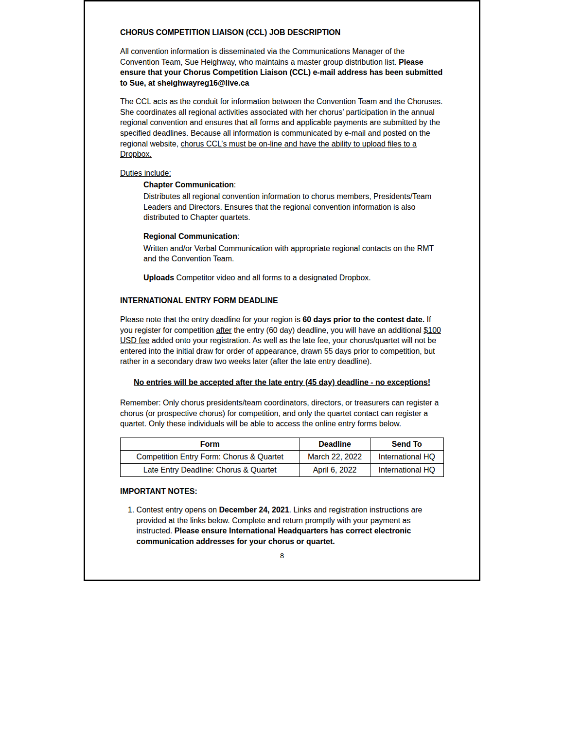CHORUS COMPETITION LIAISON (CCL) JOB DESCRIPTION
All convention information is disseminated via the Communications Manager of the Convention Team, Sue Heighway, who maintains a master group distribution list. Please ensure that your Chorus Competition Liaison (CCL) e-mail address has been submitted to Sue, at sheighwayreg16@live.ca
The CCL acts as the conduit for information between the Convention Team and the Choruses. She coordinates all regional activities associated with her chorus’ participation in the annual regional convention and ensures that all forms and applicable payments are submitted by the specified deadlines. Because all information is communicated by e-mail and posted on the regional website, chorus CCL’s must be on-line and have the ability to upload files to a Dropbox.
Duties include:
Chapter Communication:
Distributes all regional convention information to chorus members, Presidents/Team Leaders and Directors. Ensures that the regional convention information is also distributed to Chapter quartets.
Regional Communication:
Written and/or Verbal Communication with appropriate regional contacts on the RMT and the Convention Team.
Uploads Competitor video and all forms to a designated Dropbox.
INTERNATIONAL ENTRY FORM DEADLINE
Please note that the entry deadline for your region is 60 days prior to the contest date. If you register for competition after the entry (60 day) deadline, you will have an additional $100 USD fee added onto your registration. As well as the late fee, your chorus/quartet will not be entered into the initial draw for order of appearance, drawn 55 days prior to competition, but rather in a secondary draw two weeks later (after the late entry deadline).
No entries will be accepted after the late entry (45 day) deadline - no exceptions!
Remember: Only chorus presidents/team coordinators, directors, or treasurers can register a chorus (or prospective chorus) for competition, and only the quartet contact can register a quartet. Only these individuals will be able to access the online entry forms below.
| Form | Deadline | Send To |
| --- | --- | --- |
| Competition Entry Form: Chorus & Quartet | March 22, 2022 | International HQ |
| Late Entry Deadline: Chorus & Quartet | April 6, 2022 | International HQ |
IMPORTANT NOTES:
Contest entry opens on December 24, 2021. Links and registration instructions are provided at the links below. Complete and return promptly with your payment as instructed. Please ensure International Headquarters has correct electronic communication addresses for your chorus or quartet.
8